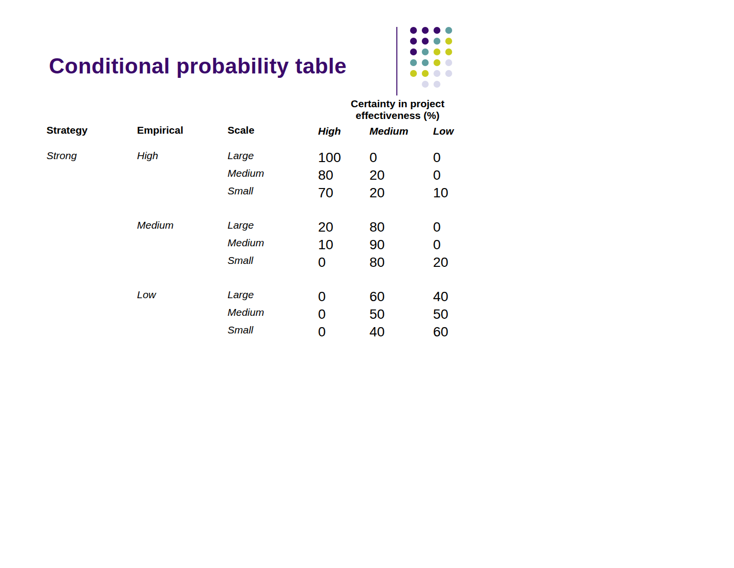Conditional probability table
| | Certainty in project effectiveness (%) |
| Strategy | Empirical | Scale | High | Medium | Low |
| Strong | High | Large | 100 | 0 | 0 |
| | | Medium | 80 | 20 | 0 |
| | | Small | 70 | 20 | 10 |
| | Medium | Large | 20 | 80 | 0 |
| | | Medium | 10 | 90 | 0 |
| | | Small | 0 | 80 | 20 |
| | Low | Large | 0 | 60 | 40 |
| | | Medium | 0 | 50 | 50 |
| | | Small | 0 | 40 | 60 |